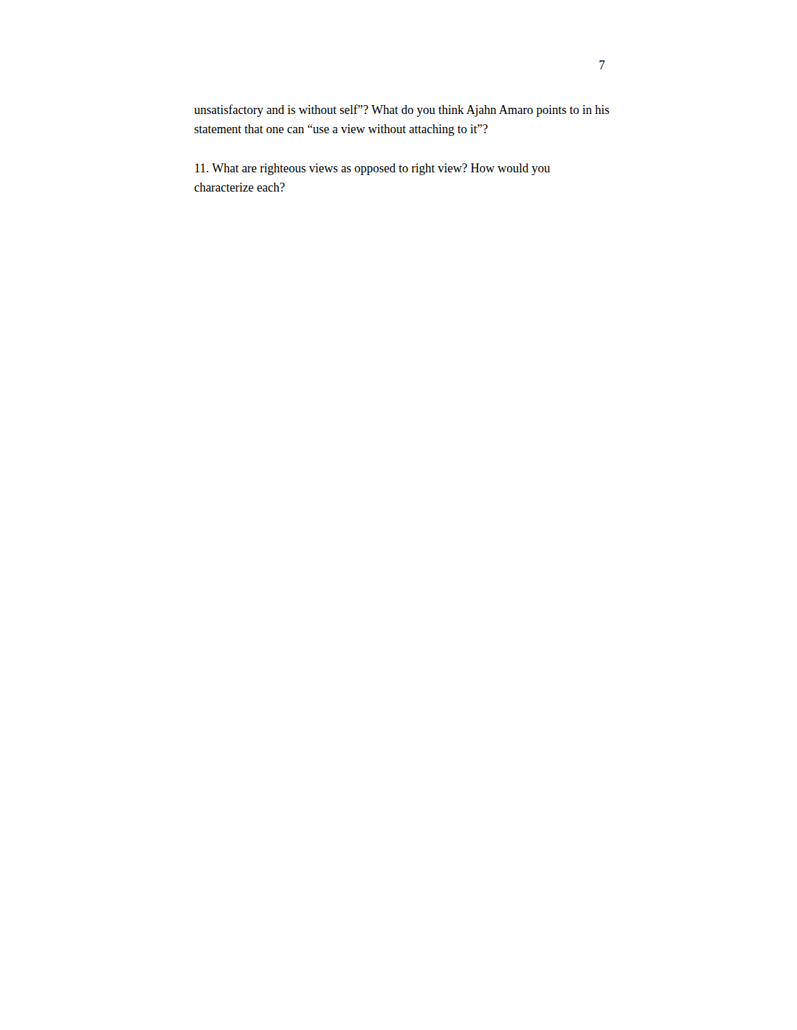7
unsatisfactory and is without self”? What do you think Ajahn Amaro points to in his statement that one can “use a view without attaching to it”?
11. What are righteous views as opposed to right view? How would you characterize each?